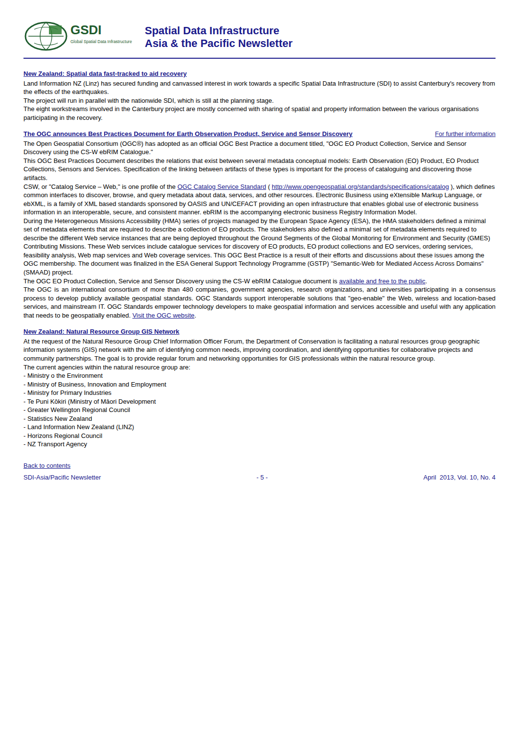GSDI Global Spatial Data Infrastructure
Spatial Data Infrastructure
Asia & the Pacific Newsletter
New Zealand: Spatial data fast-tracked to aid recovery
Land Information NZ (Linz) has secured funding and canvassed interest in work towards a specific Spatial Data Infrastructure (SDI) to assist Canterbury's recovery from the effects of the earthquakes.
The project will run in parallel with the nationwide SDI, which is still at the planning stage.
The eight workstreams involved in the Canterbury project are mostly concerned with sharing of spatial and property information between the various organisations participating in the recovery.
The OGC announces Best Practices Document for Earth Observation Product, Service and Sensor Discovery
For further information
The Open Geospatial Consortium (OGC®) has adopted as an official OGC Best Practice a document titled, "OGC EO Product Collection, Service and Sensor Discovery using the CS-W ebRIM Catalogue."
This OGC Best Practices Document describes the relations that exist between several metadata conceptual models: Earth Observation (EO) Product, EO Product Collections, Sensors and Services. Specification of the linking between artifacts of these types is important for the process of cataloguing and discovering those artifacts.
CSW, or "Catalog Service – Web," is one profile of the OGC Catalog Service Standard ( http://www.opengeospatial.org/standards/specifications/catalog ), which defines common interfaces to discover, browse, and query metadata about data, services, and other resources. Electronic Business using eXtensible Markup Language, or ebXML, is a family of XML based standards sponsored by OASIS and UN/CEFACT providing an open infrastructure that enables global use of electronic business information in an interoperable, secure, and consistent manner. ebRIM is the accompanying electronic business Registry Information Model.
During the Heterogeneous Missions Accessibility (HMA) series of projects managed by the European Space Agency (ESA), the HMA stakeholders defined a minimal set of metadata elements that are required to describe a collection of EO products. The stakeholders also defined a minimal set of metadata elements required to describe the different Web service instances that are being deployed throughout the Ground Segments of the Global Monitoring for Environment and Security (GMES) Contributing Missions. These Web services include catalogue services for discovery of EO products, EO product collections and EO services, ordering services, feasibility analysis, Web map services and Web coverage services. This OGC Best Practice is a result of their efforts and discussions about these issues among the OGC membership. The document was finalized in the ESA General Support Technology Programme (GSTP) "Semantic-Web for Mediated Access Across Domains" (SMAAD) project.
The OGC EO Product Collection, Service and Sensor Discovery using the CS-W ebRIM Catalogue document is available and free to the public.
The OGC is an international consortium of more than 480 companies, government agencies, research organizations, and universities participating in a consensus process to develop publicly available geospatial standards. OGC Standards support interoperable solutions that "geo-enable" the Web, wireless and location-based services, and mainstream IT. OGC Standards empower technology developers to make geospatial information and services accessible and useful with any application that needs to be geospatially enabled. Visit the OGC website.
New Zealand: Natural Resource Group GIS Network
At the request of the Natural Resource Group Chief Information Officer Forum, the Department of Conservation is facilitating a natural resources group geographic information systems (GIS) network with the aim of identifying common needs, improving coordination, and identifying opportunities for collaborative projects and community partnerships. The goal is to provide regular forum and networking opportunities for GIS professionals within the natural resource group.
The current agencies within the natural resource group are:
- Ministry o the Environment
- Ministry of Business, Innovation and Employment
- Ministry for Primary Industries
- Te Puni Kōkiri (Ministry of Māori Development
- Greater Wellington Regional Council
- Statistics New Zealand
- Land Information New Zealand (LINZ)
- Horizons Regional Council
- NZ Transport Agency
Back to contents
SDI-Asia/Pacific Newsletter
- 5 -
April 2013, Vol. 10, No. 4